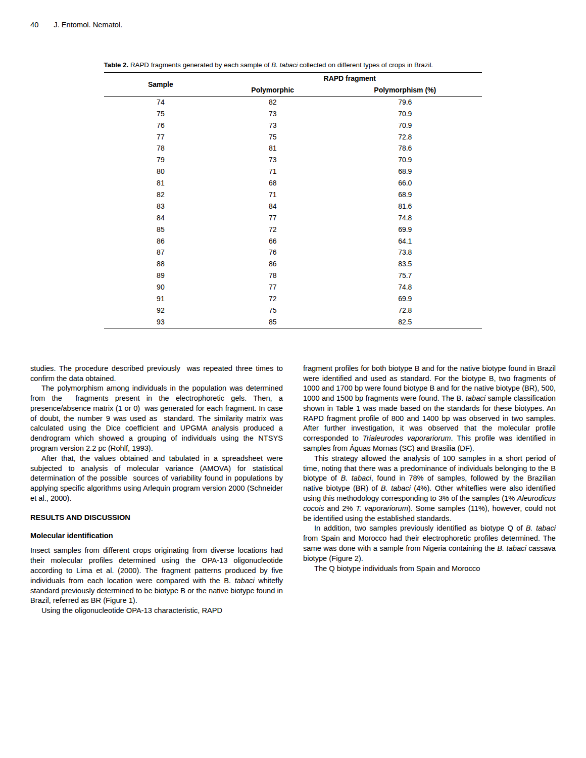40 J. Entomol. Nematol.
Table 2. RAPD fragments generated by each sample of B. tabaci collected on different types of crops in Brazil.
| Sample | RAPD fragment |
| --- | --- |
| Polymorphic | Polymorphism (%) |
| 74 | 82 | 79.6 |
| 75 | 73 | 70.9 |
| 76 | 73 | 70.9 |
| 77 | 75 | 72.8 |
| 78 | 81 | 78.6 |
| 79 | 73 | 70.9 |
| 80 | 71 | 68.9 |
| 81 | 68 | 66.0 |
| 82 | 71 | 68.9 |
| 83 | 84 | 81.6 |
| 84 | 77 | 74.8 |
| 85 | 72 | 69.9 |
| 86 | 66 | 64.1 |
| 87 | 76 | 73.8 |
| 88 | 86 | 83.5 |
| 89 | 78 | 75.7 |
| 90 | 77 | 74.8 |
| 91 | 72 | 69.9 |
| 92 | 75 | 72.8 |
| 93 | 85 | 82.5 |
studies. The procedure described previously was repeated three times to confirm the data obtained.
The polymorphism among individuals in the population was determined from the fragments present in the electrophoretic gels. Then, a presence/absence matrix (1 or 0) was generated for each fragment. In case of doubt, the number 9 was used as standard. The similarity matrix was calculated using the Dice coefficient and UPGMA analysis produced a dendrogram which showed a grouping of individuals using the NTSYS program version 2.2 pc (Rohlf, 1993).
After that, the values obtained and tabulated in a spreadsheet were subjected to analysis of molecular variance (AMOVA) for statistical determination of the possible sources of variability found in populations by applying specific algorithms using Arlequin program version 2000 (Schneider et al., 2000).
RESULTS AND DISCUSSION
Molecular identification
Insect samples from different crops originating from diverse locations had their molecular profiles determined using the OPA-13 oligonucleotide according to Lima et al. (2000). The fragment patterns produced by five individuals from each location were compared with the B. tabaci whitefly standard previously determined to be biotype B or the native biotype found in Brazil, referred as BR (Figure 1).
Using the oligonucleotide OPA-13 characteristic, RAPD
fragment profiles for both biotype B and for the native biotype found in Brazil were identified and used as standard. For the biotype B, two fragments of 1000 and 1700 bp were found biotype B and for the native biotype (BR), 500, 1000 and 1500 bp fragments were found. The B. tabaci sample classification shown in Table 1 was made based on the standards for these biotypes. An RAPD fragment profile of 800 and 1400 bp was observed in two samples. After further investigation, it was observed that the molecular profile corresponded to Trialeurodes vaporariorum. This profile was identified in samples from Águas Mornas (SC) and Brasilia (DF).
This strategy allowed the analysis of 100 samples in a short period of time, noting that there was a predominance of individuals belonging to the B biotype of B. tabaci, found in 78% of samples, followed by the Brazilian native biotype (BR) of B. tabaci (4%). Other whiteflies were also identified using this methodology corresponding to 3% of the samples (1% Aleurodicus cocois and 2% T. vaporariorum). Some samples (11%), however, could not be identified using the established standards.
In addition, two samples previously identified as biotype Q of B. tabaci from Spain and Morocco had their electrophoretic profiles determined. The same was done with a sample from Nigeria containing the B. tabaci cassava biotype (Figure 2).
The Q biotype individuals from Spain and Morocco